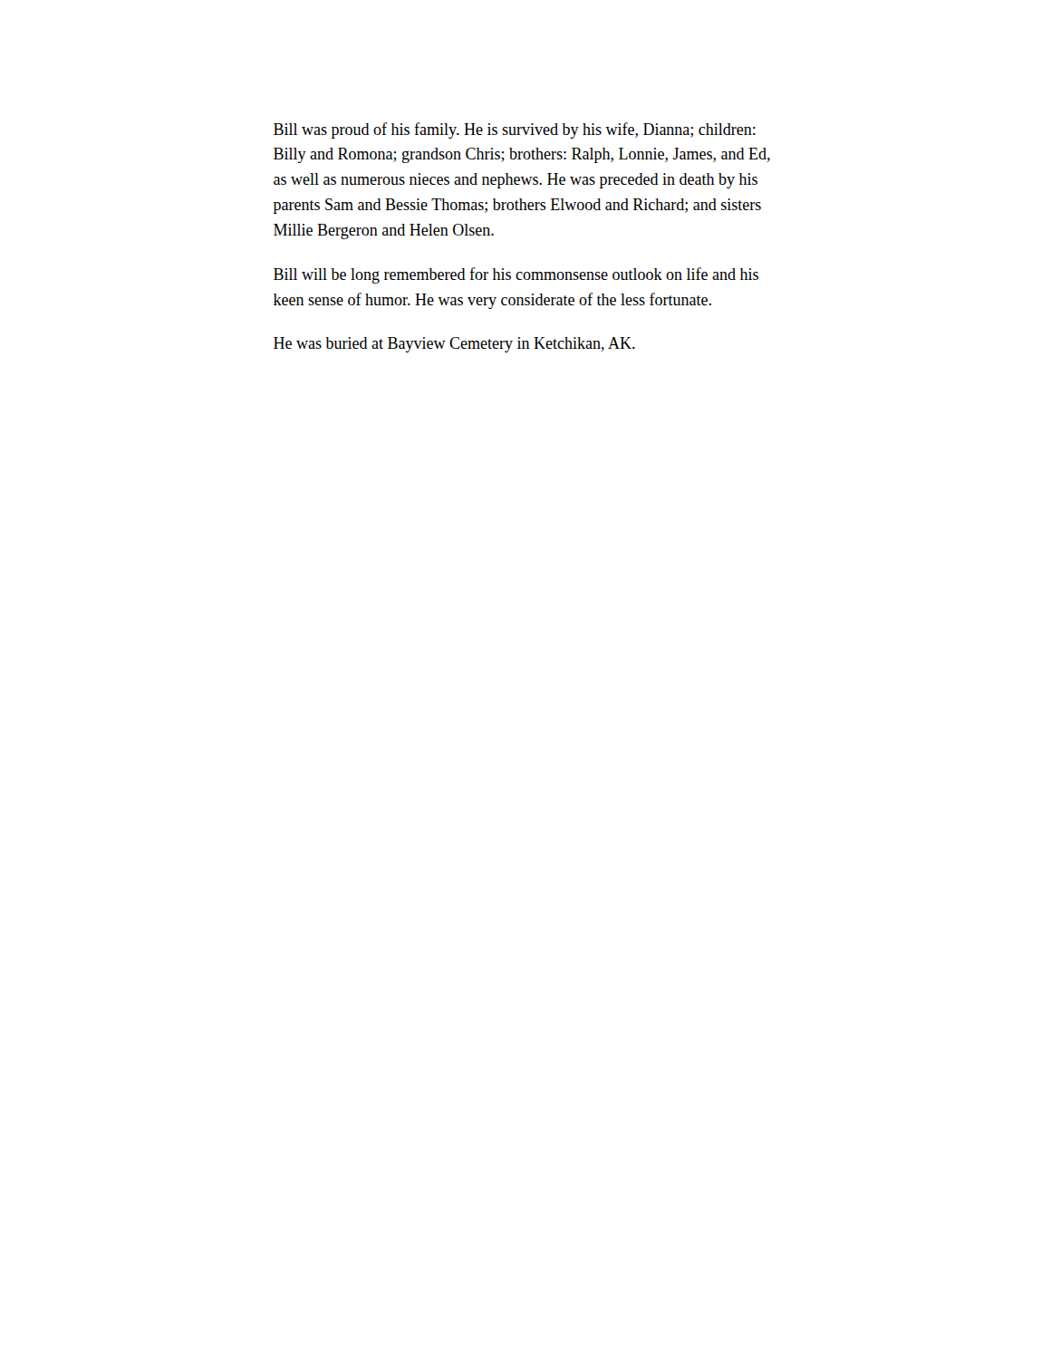Bill was proud of his family. He is survived by his wife, Dianna; children: Billy and Romona; grandson Chris; brothers: Ralph, Lonnie, James, and Ed, as well as numerous nieces and nephews. He was preceded in death by his parents Sam and Bessie Thomas; brothers Elwood and Richard; and sisters Millie Bergeron and Helen Olsen.
Bill will be long remembered for his commonsense outlook on life and his keen sense of humor. He was very considerate of the less fortunate.
He was buried at Bayview Cemetery in Ketchikan, AK.